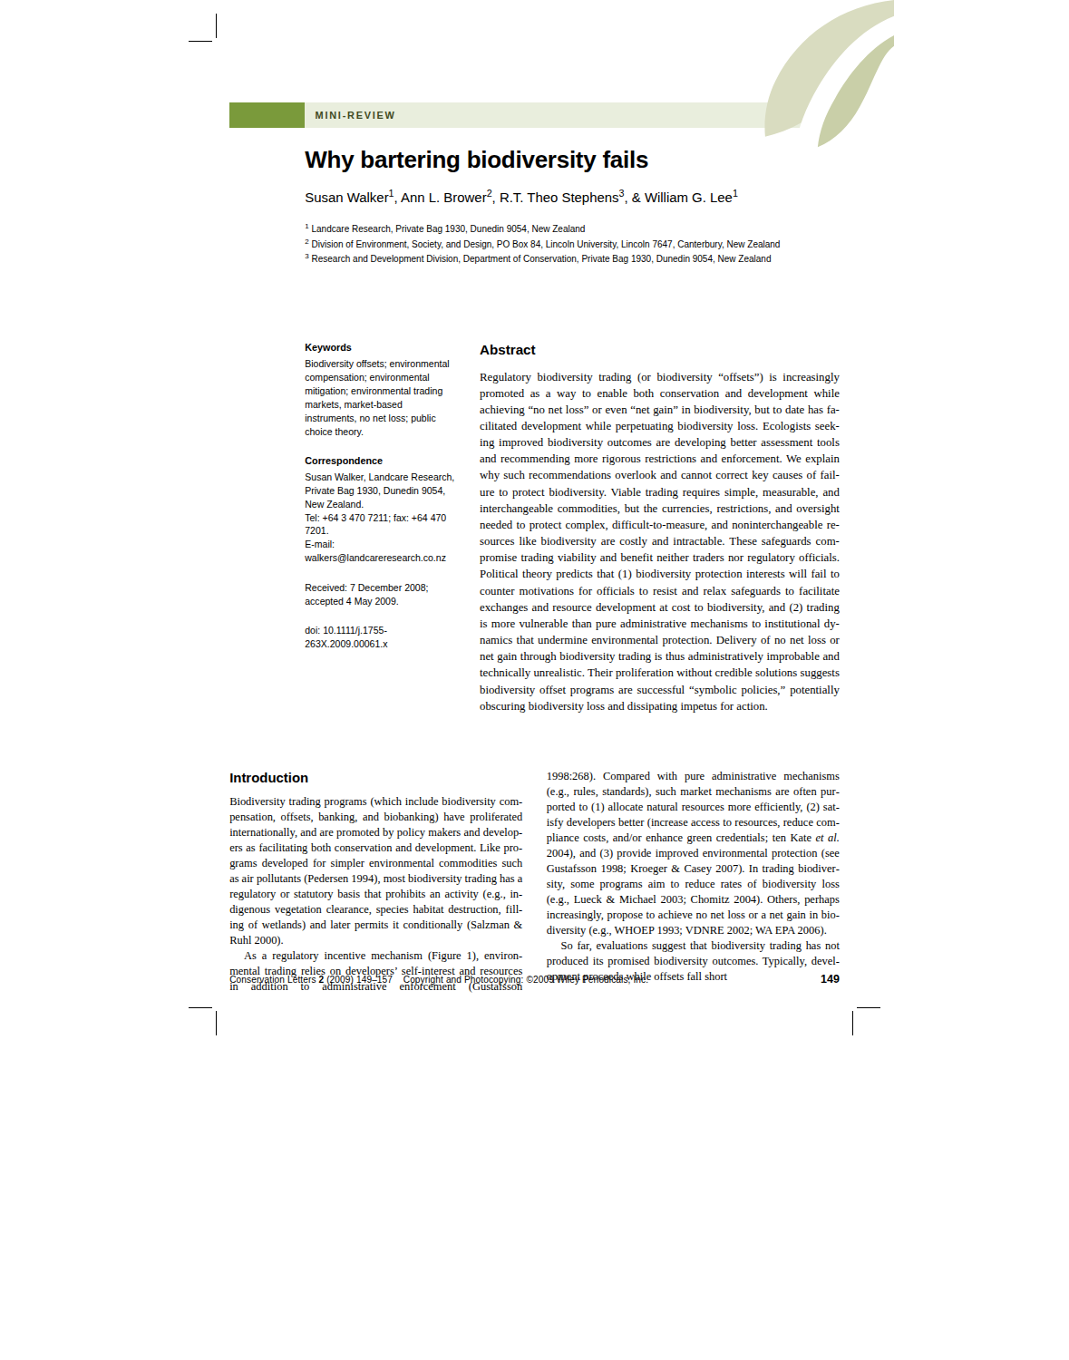MINI-REVIEW
Why bartering biodiversity fails
Susan Walker1, Ann L. Brower2, R.T. Theo Stephens3, & William G. Lee1
1 Landcare Research, Private Bag 1930, Dunedin 9054, New Zealand
2 Division of Environment, Society, and Design, PO Box 84, Lincoln University, Lincoln 7647, Canterbury, New Zealand
3 Research and Development Division, Department of Conservation, Private Bag 1930, Dunedin 9054, New Zealand
Keywords
Biodiversity offsets; environmental compensation; environmental mitigation; environmental trading markets, market-based instruments, no net loss; public choice theory.
Correspondence
Susan Walker, Landcare Research, Private Bag 1930, Dunedin 9054, New Zealand.
Tel: +64 3 470 7211; fax: +64 470 7201.
E-mail: walkers@landcareresearch.co.nz
Received: 7 December 2008; accepted 4 May 2009.
doi: 10.1111/j.1755-263X.2009.00061.x
Abstract
Regulatory biodiversity trading (or biodiversity “offsets”) is increasingly promoted as a way to enable both conservation and development while achieving “no net loss” or even “net gain” in biodiversity, but to date has facilitated development while perpetuating biodiversity loss. Ecologists seeking improved biodiversity outcomes are developing better assessment tools and recommending more rigorous restrictions and enforcement. We explain why such recommendations overlook and cannot correct key causes of failure to protect biodiversity. Viable trading requires simple, measurable, and interchangeable commodities, but the currencies, restrictions, and oversight needed to protect complex, difficult-to-measure, and noninterchangeable resources like biodiversity are costly and intractable. These safeguards compromise trading viability and benefit neither traders nor regulatory officials. Political theory predicts that (1) biodiversity protection interests will fail to counter motivations for officials to resist and relax safeguards to facilitate exchanges and resource development at cost to biodiversity, and (2) trading is more vulnerable than pure administrative mechanisms to institutional dynamics that undermine environmental protection. Delivery of no net loss or net gain through biodiversity trading is thus administratively improbable and technically unrealistic. Their proliferation without credible solutions suggests biodiversity offset programs are successful “symbolic policies,” potentially obscuring biodiversity loss and dissipating impetus for action.
Introduction
Biodiversity trading programs (which include biodiversity compensation, offsets, banking, and biobanking) have proliferated internationally, and are promoted by policy makers and developers as facilitating both conservation and development. Like programs developed for simpler environmental commodities such as air pollutants (Pedersen 1994), most biodiversity trading has a regulatory or statutory basis that prohibits an activity (e.g., indigenous vegetation clearance, species habitat destruction, filling of wetlands) and later permits it conditionally (Salzman & Ruhl 2000).
As a regulatory incentive mechanism (Figure 1), environmental trading relies on developers’ self-interest and resources in addition to administrative enforcement (Gustafsson 1998:268). Compared with pure administrative mechanisms (e.g., rules, standards), such market mechanisms are often purported to (1) allocate natural resources more efficiently, (2) satisfy developers better (increase access to resources, reduce compliance costs, and/or enhance green credentials; ten Kate et al. 2004), and (3) provide improved environmental protection (see Gustafsson 1998; Kroeger & Casey 2007). In trading biodiversity, some programs aim to reduce rates of biodiversity loss (e.g., Lueck & Michael 2003; Chomitz 2004). Others, perhaps increasingly, propose to achieve no net loss or a net gain in biodiversity (e.g., WHOEP 1993; VDNRE 2002; WA EPA 2006).
So far, evaluations suggest that biodiversity trading has not produced its promised biodiversity outcomes. Typically, development proceeds while offsets fall short
Conservation Letters 2 (2009) 149–157 Copyright and Photocopying: ©2009 Wiley Periodicals, Inc.
149